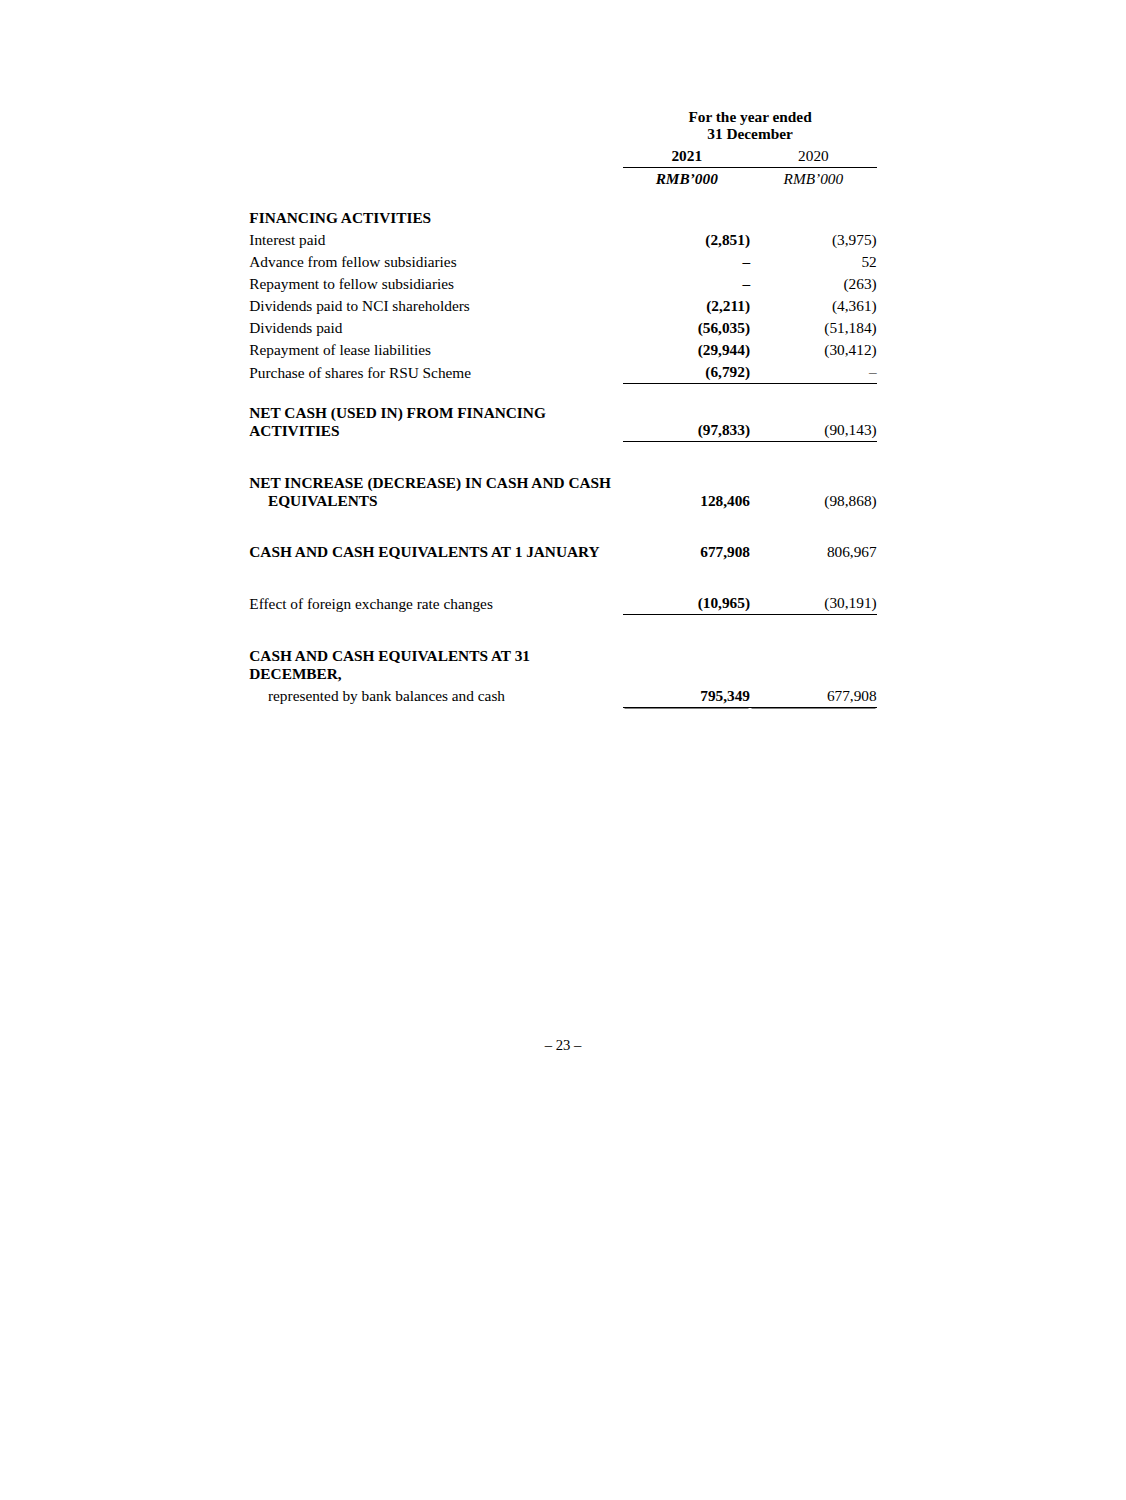| | For the year ended 31 December |
| | 2021 | 2020 |
| | RMB’000 | RMB’000 |
| FINANCING ACTIVITIES | | |
| Interest paid | (2,851) | (3,975) |
| Advance from fellow subsidiaries | – | 52 |
| Repayment to fellow subsidiaries | – | (263) |
| Dividends paid to NCI shareholders | (2,211) | (4,361) |
| Dividends paid | (56,035) | (51,184) |
| Repayment of lease liabilities | (29,944) | (30,412) |
| Purchase of shares for RSU Scheme | (6,792) | – |
| NET CASH (USED IN) FROM FINANCING ACTIVITIES | (97,833) | (90,143) |
| NET INCREASE (DECREASE) IN CASH AND CASH EQUIVALENTS | 128,406 | (98,868) |
| CASH AND CASH EQUIVALENTS AT 1 JANUARY | 677,908 | 806,967 |
| Effect of foreign exchange rate changes | (10,965) | (30,191) |
| CASH AND CASH EQUIVALENTS AT 31 DECEMBER, | | |
| represented by bank balances and cash | 795,349 | 677,908 |
– 23 –